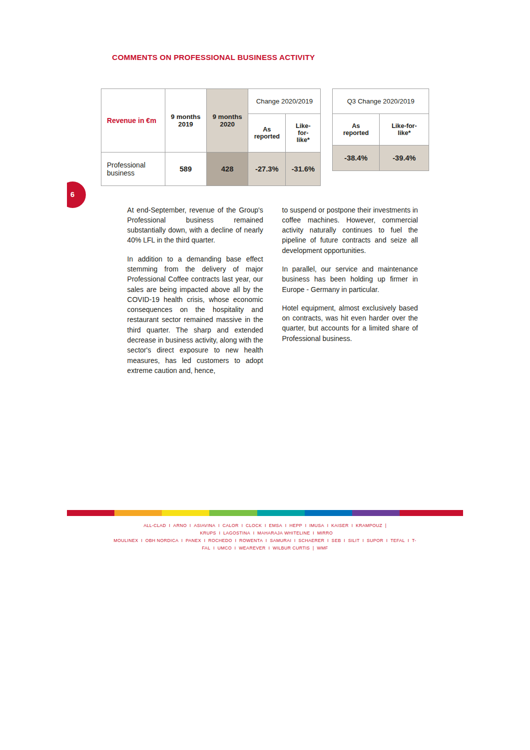Comments on Professional Business Activity
| Revenue in €m | 9 months 2019 | 9 months 2020 | Change 2020/2019 |
| --- | --- | --- | --- |
| As reported | Like-for-like* |
| Professional business | 589 | 428 | -27.3% | -31.6% |
| Q3 Change 2020/2019 |
| --- |
| As reported | Like-for-like* |
| -38.4% | -39.4% |
6
At end-September, revenue of the Group's Professional business remained substantially down, with a decline of nearly 40% LFL in the third quarter.
In addition to a demanding base effect stemming from the delivery of major Professional Coffee contracts last year, our sales are being impacted above all by the COVID-19 health crisis, whose economic consequences on the hospitality and restaurant sector remained massive in the third quarter. The sharp and extended decrease in business activity, along with the sector's direct exposure to new health measures, has led customers to adopt extreme caution and, hence,
to suspend or postpone their investments in coffee machines. However, commercial activity naturally continues to fuel the pipeline of future contracts and seize all development opportunities.
In parallel, our service and maintenance business has been holding up firmer in Europe - Germany in particular.
Hotel equipment, almost exclusively based on contracts, was hit even harder over the quarter, but accounts for a limited share of Professional business.
ALL-CLAD I ARNO I ASIAVINA I CALOR I CLOCK I EMSA I HEPP I IMUSA I KAISER I KRAMPOUZ | KRUPS I LAGOSTINA I MAHARAJA WHITELINE I MIRRO
MOULINEX I OBH NORDICA I PANEX I ROCHEDO I ROWENTA I SAMURAI I SCHAERER I SEB I SILIT I SUPOR I TEFAL I T-FAL I UMCO I WEAREVER I WILBUR CURTIS | WMF